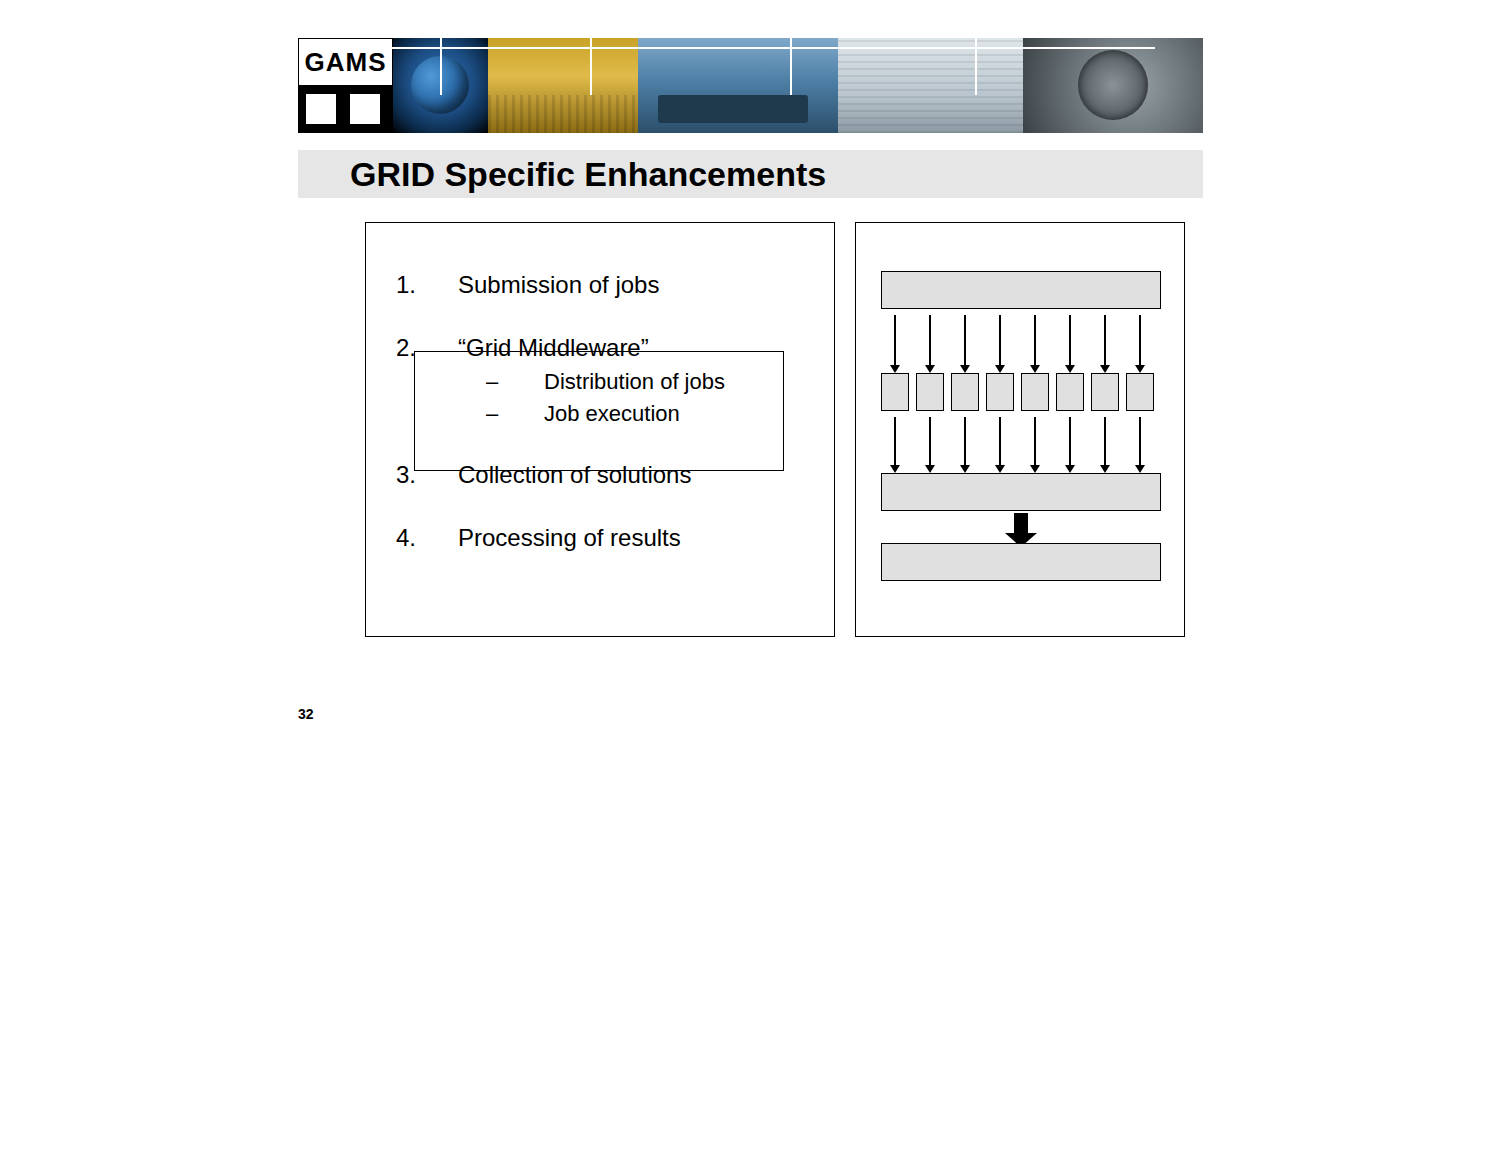GAMS
GRID Specific Enhancements
1. Submission of jobs
2.“Grid Middleware”
–Distribution of jobs
–Job execution
3. Collection of solutions
4. Processing of results
32